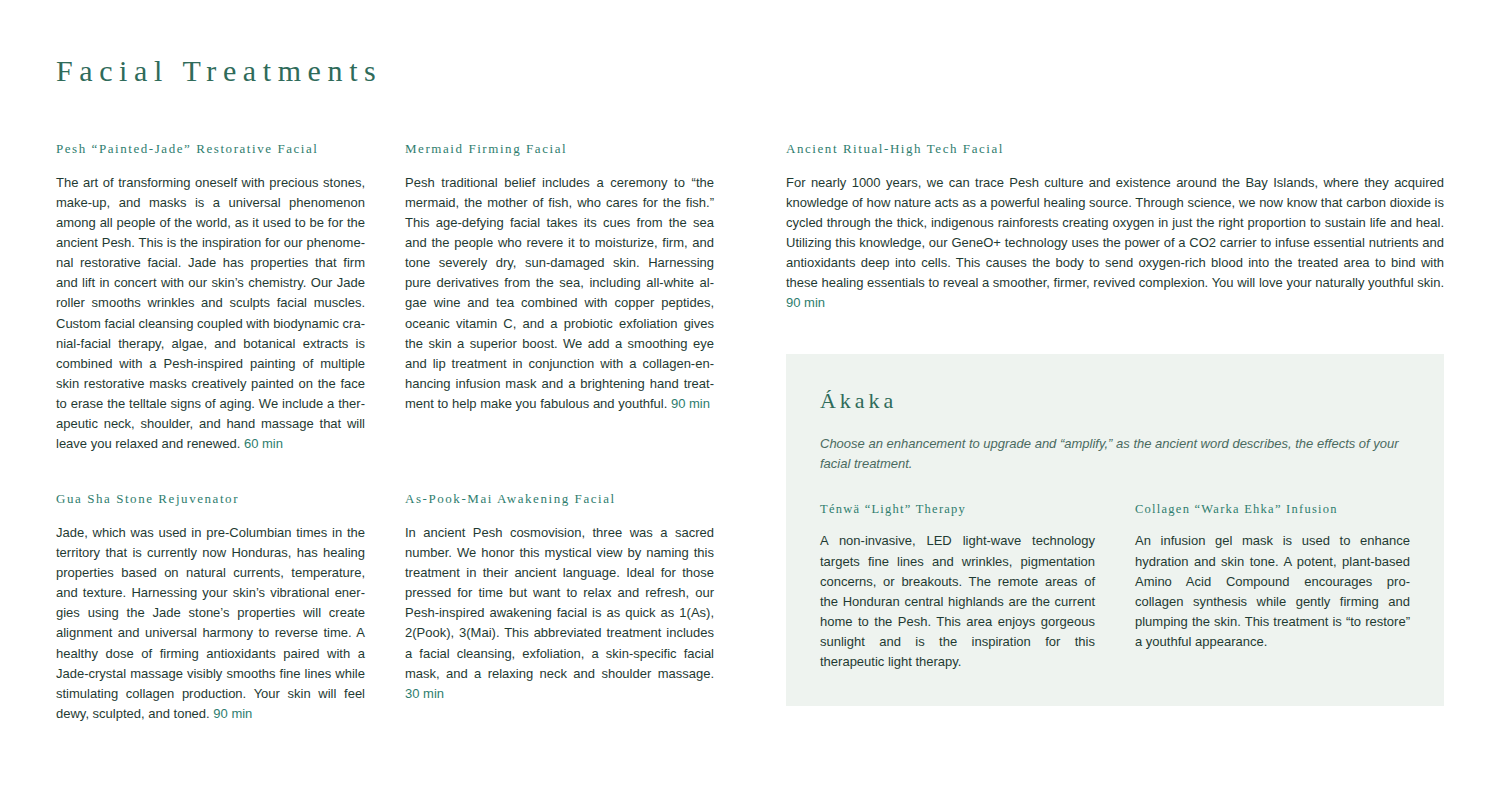Facial Treatments
Pesh “Painted-Jade” Restorative Facial
The art of transforming oneself with precious stones, make-up, and masks is a universal phenomenon among all people of the world, as it used to be for the ancient Pesh. This is the inspiration for our phenomenal restorative facial. Jade has properties that firm and lift in concert with our skin’s chemistry. Our Jade roller smooths wrinkles and sculpts facial muscles. Custom facial cleansing coupled with biodynamic cranial-facial therapy, algae, and botanical extracts is combined with a Pesh-inspired painting of multiple skin restorative masks creatively painted on the face to erase the telltale signs of aging. We include a therapeutic neck, shoulder, and hand massage that will leave you relaxed and renewed. 60 min
Mermaid Firming Facial
Pesh traditional belief includes a ceremony to “the mermaid, the mother of fish, who cares for the fish.” This age-defying facial takes its cues from the sea and the people who revere it to moisturize, firm, and tone severely dry, sun-damaged skin. Harnessing pure derivatives from the sea, including all-white algae wine and tea combined with copper peptides, oceanic vitamin C, and a probiotic exfoliation gives the skin a superior boost. We add a smoothing eye and lip treatment in conjunction with a collagen-enhancing infusion mask and a brightening hand treatment to help make you fabulous and youthful. 90 min
Gua Sha Stone Rejuvenator
Jade, which was used in pre-Columbian times in the territory that is currently now Honduras, has healing properties based on natural currents, temperature, and texture. Harnessing your skin’s vibrational energies using the Jade stone’s properties will create alignment and universal harmony to reverse time. A healthy dose of firming antioxidants paired with a Jade-crystal massage visibly smooths fine lines while stimulating collagen production. Your skin will feel dewy, sculpted, and toned. 90 min
As-Pook-Mai Awakening Facial
In ancient Pesh cosmovision, three was a sacred number. We honor this mystical view by naming this treatment in their ancient language. Ideal for those pressed for time but want to relax and refresh, our Pesh-inspired awakening facial is as quick as 1(As), 2(Pook), 3(Mai). This abbreviated treatment includes a facial cleansing, exfoliation, a skin-specific facial mask, and a relaxing neck and shoulder massage. 30 min
Ancient Ritual-High Tech Facial
For nearly 1000 years, we can trace Pesh culture and existence around the Bay Islands, where they acquired knowledge of how nature acts as a powerful healing source. Through science, we now know that carbon dioxide is cycled through the thick, indigenous rainforests creating oxygen in just the right proportion to sustain life and heal. Utilizing this knowledge, our GeneO+ technology uses the power of a CO2 carrier to infuse essential nutrients and antioxidants deep into cells. This causes the body to send oxygen-rich blood into the treated area to bind with these healing essentials to reveal a smoother, firmer, revived complexion. You will love your naturally youthful skin. 90 min
Ákaka
Choose an enhancement to upgrade and “amplify,” as the ancient word describes, the effects of your facial treatment.
Ténwä “Light” Therapy
A non-invasive, LED light-wave technology targets fine lines and wrinkles, pigmentation concerns, or breakouts. The remote areas of the Honduran central highlands are the current home to the Pesh. This area enjoys gorgeous sunlight and is the inspiration for this therapeutic light therapy.
Collagen “Warka Ehka” Infusion
An infusion gel mask is used to enhance hydration and skin tone. A potent, plant-based Amino Acid Compound encourages pro-collagen synthesis while gently firming and plumping the skin. This treatment is “to restore” a youthful appearance.